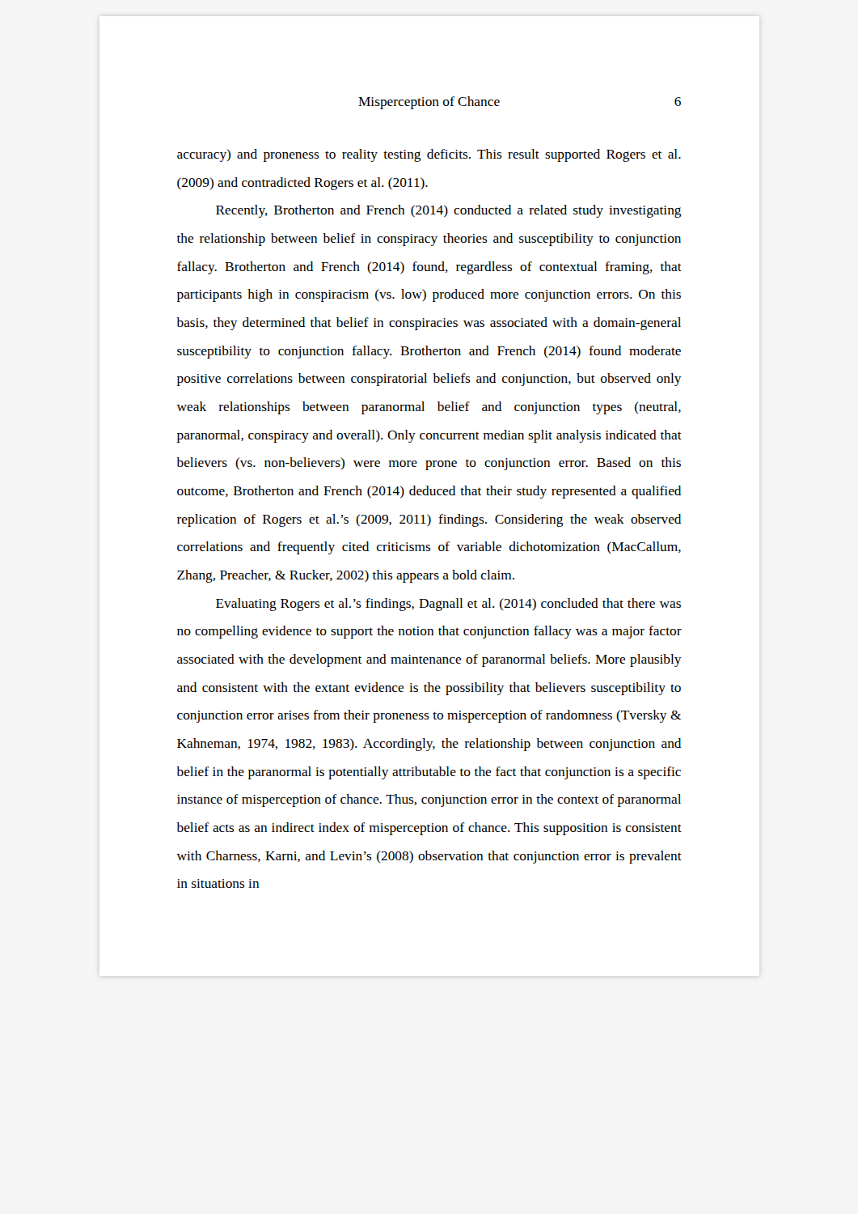Misperception of Chance 6
accuracy) and proneness to reality testing deficits. This result supported Rogers et al. (2009) and contradicted Rogers et al. (2011).
Recently, Brotherton and French (2014) conducted a related study investigating the relationship between belief in conspiracy theories and susceptibility to conjunction fallacy. Brotherton and French (2014) found, regardless of contextual framing, that participants high in conspiracism (vs. low) produced more conjunction errors. On this basis, they determined that belief in conspiracies was associated with a domain-general susceptibility to conjunction fallacy. Brotherton and French (2014) found moderate positive correlations between conspiratorial beliefs and conjunction, but observed only weak relationships between paranormal belief and conjunction types (neutral, paranormal, conspiracy and overall). Only concurrent median split analysis indicated that believers (vs. non-believers) were more prone to conjunction error. Based on this outcome, Brotherton and French (2014) deduced that their study represented a qualified replication of Rogers et al.’s (2009, 2011) findings. Considering the weak observed correlations and frequently cited criticisms of variable dichotomization (MacCallum, Zhang, Preacher, & Rucker, 2002) this appears a bold claim.
Evaluating Rogers et al.’s findings, Dagnall et al. (2014) concluded that there was no compelling evidence to support the notion that conjunction fallacy was a major factor associated with the development and maintenance of paranormal beliefs. More plausibly and consistent with the extant evidence is the possibility that believers susceptibility to conjunction error arises from their proneness to misperception of randomness (Tversky & Kahneman, 1974, 1982, 1983). Accordingly, the relationship between conjunction and belief in the paranormal is potentially attributable to the fact that conjunction is a specific instance of misperception of chance. Thus, conjunction error in the context of paranormal belief acts as an indirect index of misperception of chance. This supposition is consistent with Charness, Karni, and Levin’s (2008) observation that conjunction error is prevalent in situations in